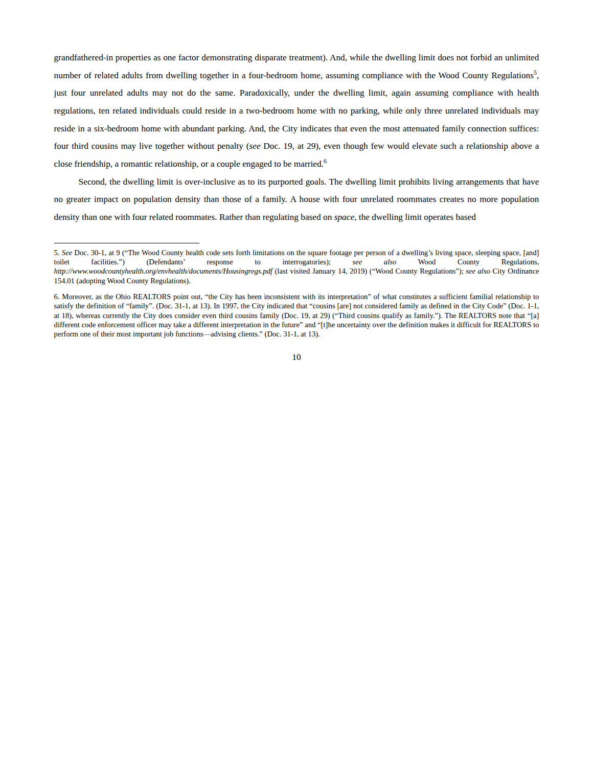grandfathered-in properties as one factor demonstrating disparate treatment). And, while the dwelling limit does not forbid an unlimited number of related adults from dwelling together in a four-bedroom home, assuming compliance with the Wood County Regulations5, just four unrelated adults may not do the same. Paradoxically, under the dwelling limit, again assuming compliance with health regulations, ten related individuals could reside in a two-bedroom home with no parking, while only three unrelated individuals may reside in a six-bedroom home with abundant parking. And, the City indicates that even the most attenuated family connection suffices: four third cousins may live together without penalty (see Doc. 19, at 29), even though few would elevate such a relationship above a close friendship, a romantic relationship, or a couple engaged to be married.6
Second, the dwelling limit is over-inclusive as to its purported goals. The dwelling limit prohibits living arrangements that have no greater impact on population density than those of a family. A house with four unrelated roommates creates no more population density than one with four related roommates. Rather than regulating based on space, the dwelling limit operates based
5. See Doc. 30-1, at 9 (“The Wood County health code sets forth limitations on the square footage per person of a dwelling’s living space, sleeping space, [and] toilet facilities.”) (Defendants’ response to interrogatories); see also Wood County Regulations, http://www.woodcountyhealth.org/envhealth/documents/Housingregs.pdf (last visited January 14, 2019) (“Wood County Regulations”); see also City Ordinance 154.01 (adopting Wood County Regulations).
6. Moreover, as the Ohio REALTORS point out, “the City has been inconsistent with its interpretation” of what constitutes a sufficient familial relationship to satisfy the definition of “family”. (Doc. 31-1, at 13). In 1997, the City indicated that “cousins [are] not considered family as defined in the City Code” (Doc. 1-1, at 18), whereas currently the City does consider even third cousins family (Doc. 19, at 29) (“Third cousins qualify as family.”). The REALTORS note that “[a] different code enforcement officer may take a different interpretation in the future” and “[t]he uncertainty over the definition makes it difficult for REALTORS to perform one of their most important job functions—advising clients.” (Doc. 31-1, at 13).
10